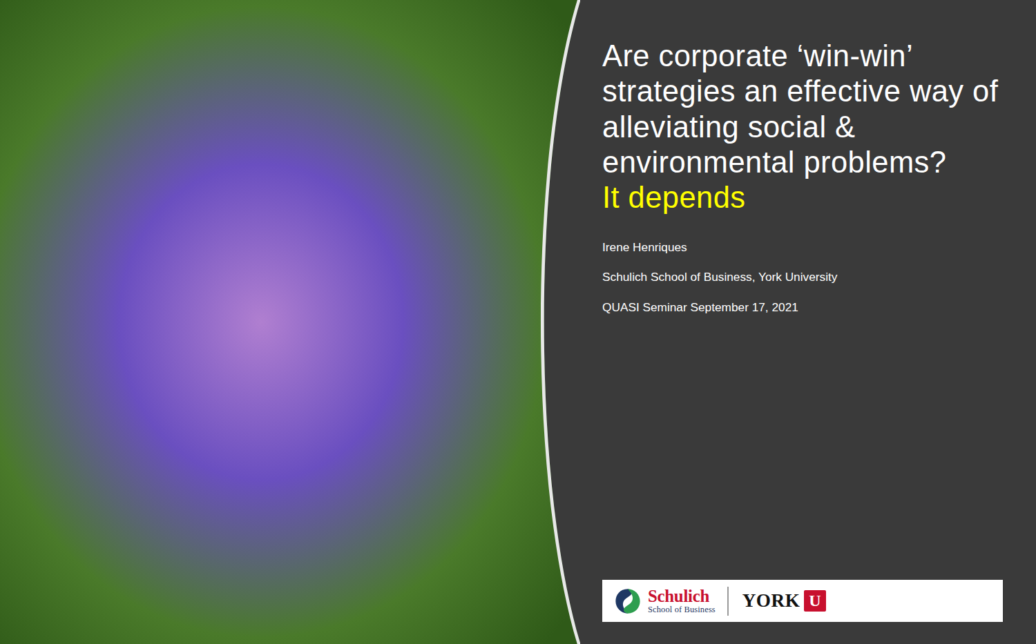Are corporate ‘win-win’ strategies an effective way of alleviating social & environmental problems? It depends
Irene Henriques
Schulich School of Business, York University
QUASI Seminar September 17, 2021
Schulich School of Business
YORK U